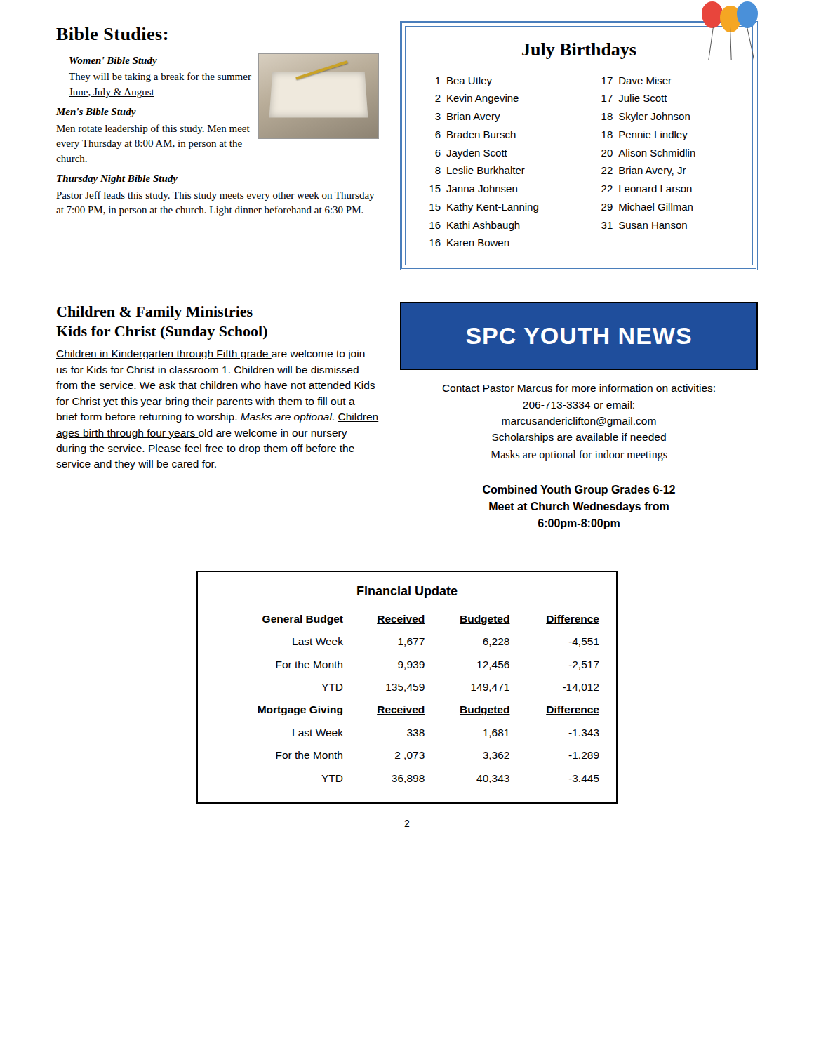Bible Studies:
Women' Bible Study
They will be taking a break for the summer June, July & August
Men's Bible Study
Men rotate leadership of this study. Men meet every Thursday at 8:00 AM, in person at the church.
Thursday Night Bible Study
Pastor Jeff leads this study. This study meets every other week on Thursday at 7:00 PM, in person at the church. Light dinner beforehand at 6:30 PM.
July Birthdays
| 1 | Bea Utley | 17 | Dave Miser |
| 2 | Kevin Angevine | 17 | Julie Scott |
| 3 | Brian Avery | 18 | Skyler Johnson |
| 6 | Braden Bursch | 18 | Pennie Lindley |
| 6 | Jayden Scott | 20 | Alison Schmidlin |
| 8 | Leslie Burkhalter | 22 | Brian Avery, Jr |
| 15 | Janna Johnsen | 22 | Leonard Larson |
| 15 | Kathy Kent-Lanning | 29 | Michael Gillman |
| 16 | Kathi Ashbaugh | 31 | Susan Hanson |
| 16 | Karen Bowen | | |
Children & Family Ministries
Kids for Christ (Sunday School)
Children in Kindergarten through Fifth grade are welcome to join us for Kids for Christ in classroom 1. Children will be dismissed from the service. We ask that children who have not attended Kids for Christ yet this year bring their parents with them to fill out a brief form before returning to worship. Masks are optional. Children ages birth through four years old are welcome in our nursery during the service. Please feel free to drop them off before the service and they will be cared for.
SPC YOUTH NEWS
Contact Pastor Marcus for more information on activities:
206-713-3334 or email:
marcusandericlifton@gmail.com
Scholarships are available if needed
Masks are optional for indoor meetings
Combined Youth Group Grades 6-12
Meet at Church Wednesdays from
6:00pm-8:00pm
Financial Update
| General Budget | Received | Budgeted | Difference |
| --- | --- | --- | --- |
| Last Week | 1,677 | 6,228 | -4,551 |
| For the Month | 9,939 | 12,456 | -2,517 |
| YTD | 135,459 | 149,471 | -14,012 |
| Mortgage Giving | Received | Budgeted | Difference |
| Last Week | 338 | 1,681 | -1.343 |
| For the Month | 2 ,073 | 3,362 | -1.289 |
| YTD | 36,898 | 40,343 | -3.445 |
2